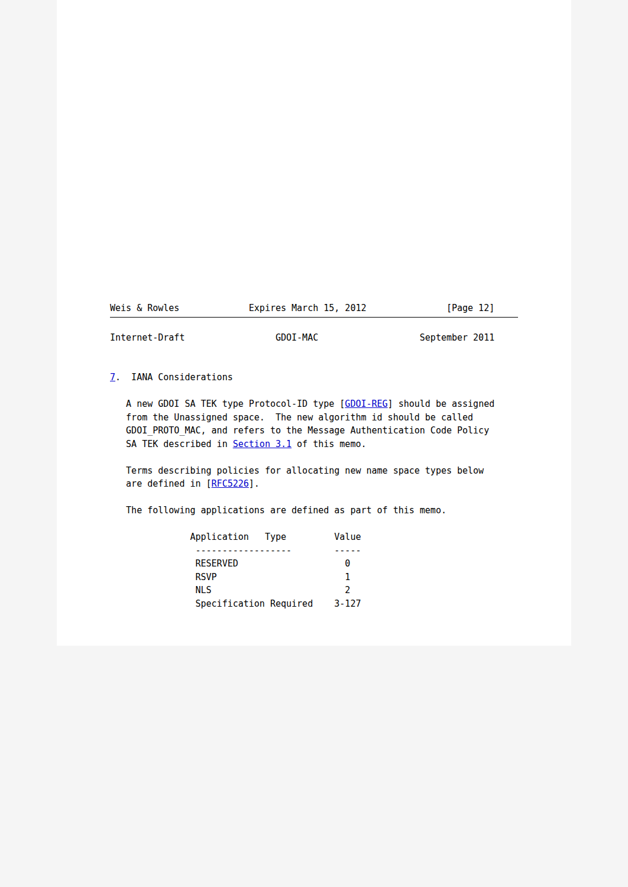Weis & Rowles             Expires March 15, 2012               [Page 12]
Internet-Draft                 GDOI-MAC                   September 2011


7.  IANA Considerations

   A new GDOI SA TEK type Protocol-ID type [GDOI-REG] should be assigned
   from the Unassigned space.  The new algorithm id should be called
   GDOI_PROTO_MAC, and refers to the Message Authentication Code Policy
   SA TEK described in Section 3.1 of this memo.

   Terms describing policies for allocating new name space types below
   are defined in [RFC5226].

   The following applications are defined as part of this memo.

               Application   Type         Value
                ------------------        -----
                RESERVED                    0
                RSVP                        1
                NLS                         2
                Specification Required    3-127